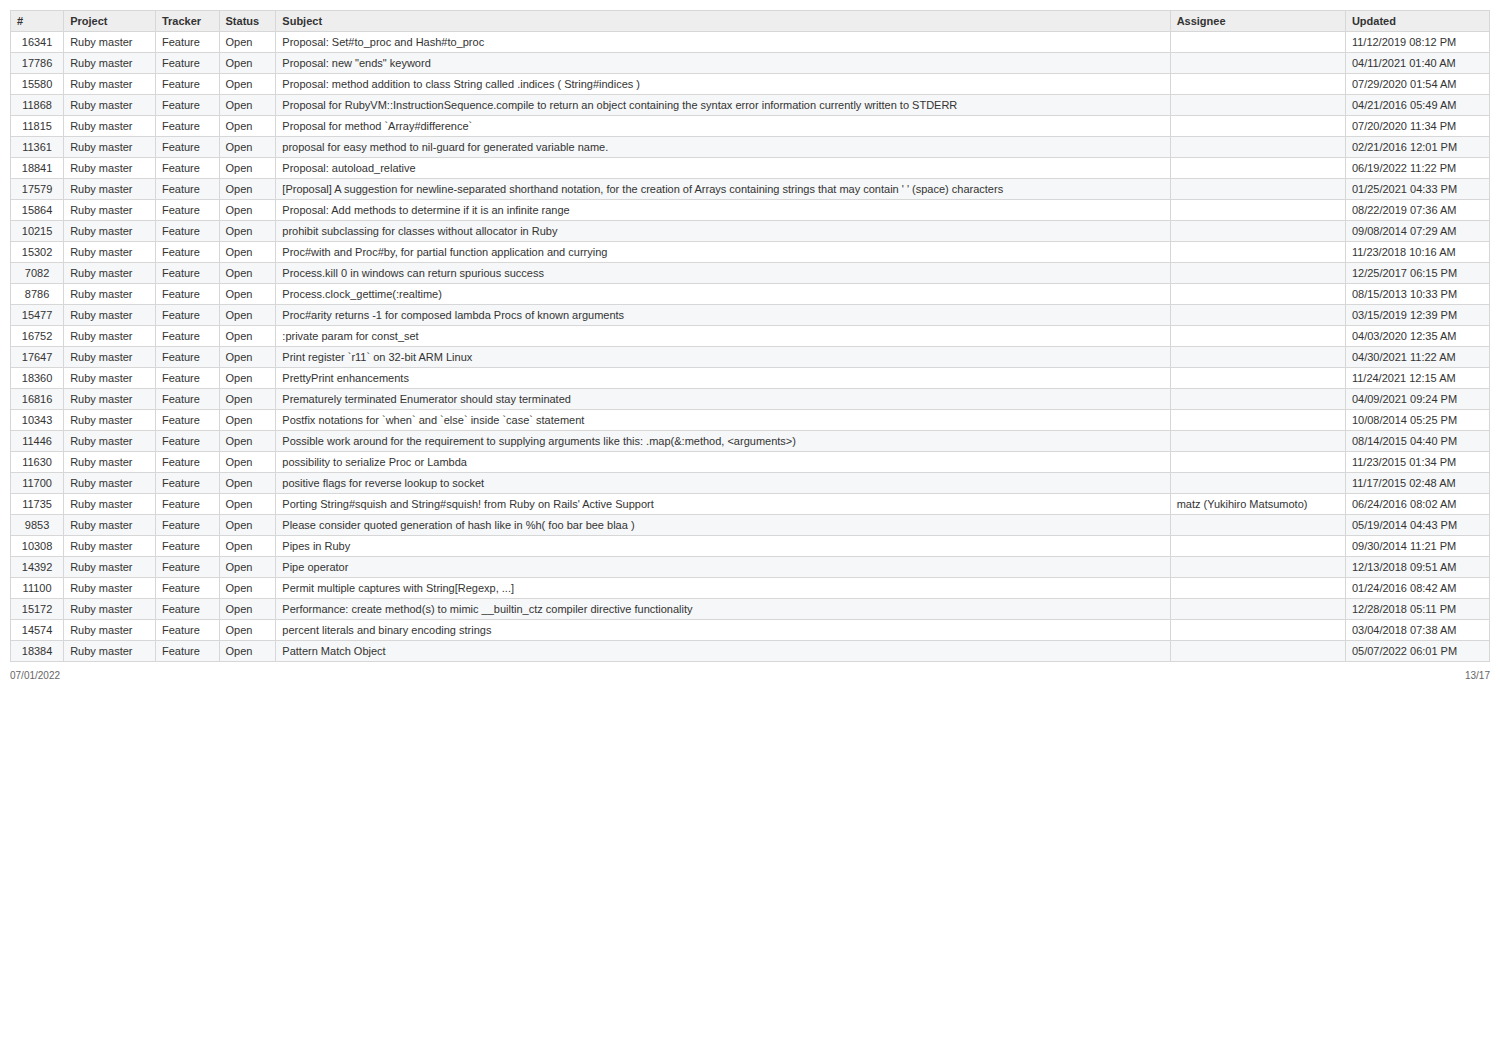| # | Project | Tracker | Status | Subject | Assignee | Updated |
| --- | --- | --- | --- | --- | --- | --- |
| 16341 | Ruby master | Feature | Open | Proposal: Set#to_proc and Hash#to_proc | | 11/12/2019 08:12 PM |
| 17786 | Ruby master | Feature | Open | Proposal: new "ends" keyword | | 04/11/2021 01:40 AM |
| 15580 | Ruby master | Feature | Open | Proposal: method addition to class String called .indices ( String#indices ) | | 07/29/2020 01:54 AM |
| 11868 | Ruby master | Feature | Open | Proposal for RubyVM::InstructionSequence.compile to return an object containing the syntax error information currently written to STDERR | | 04/21/2016 05:49 AM |
| 11815 | Ruby master | Feature | Open | Proposal for method `Array#difference` | | 07/20/2020 11:34 PM |
| 11361 | Ruby master | Feature | Open | proposal for easy method to nil-guard for generated variable name. | | 02/21/2016 12:01 PM |
| 18841 | Ruby master | Feature | Open | Proposal: autoload_relative | | 06/19/2022 11:22 PM |
| 17579 | Ruby master | Feature | Open | [Proposal] A suggestion for newline-separated shorthand notation, for the creation of Arrays containing strings that may contain ' ' (space) characters | | 01/25/2021 04:33 PM |
| 15864 | Ruby master | Feature | Open | Proposal: Add methods to determine if it is an infinite range | | 08/22/2019 07:36 AM |
| 10215 | Ruby master | Feature | Open | prohibit subclassing for classes without allocator in Ruby | | 09/08/2014 07:29 AM |
| 15302 | Ruby master | Feature | Open | Proc#with and Proc#by, for partial function application and currying | | 11/23/2018 10:16 AM |
| 7082 | Ruby master | Feature | Open | Process.kill 0 in windows can return spurious success | | 12/25/2017 06:15 PM |
| 8786 | Ruby master | Feature | Open | Process.clock_gettime(:realtime) | | 08/15/2013 10:33 PM |
| 15477 | Ruby master | Feature | Open | Proc#arity returns -1 for composed lambda Procs of known arguments | | 03/15/2019 12:39 PM |
| 16752 | Ruby master | Feature | Open | :private param for const_set | | 04/03/2020 12:35 AM |
| 17647 | Ruby master | Feature | Open | Print register `r11` on 32-bit ARM Linux | | 04/30/2021 11:22 AM |
| 18360 | Ruby master | Feature | Open | PrettyPrint enhancements | | 11/24/2021 12:15 AM |
| 16816 | Ruby master | Feature | Open | Prematurely terminated Enumerator should stay terminated | | 04/09/2021 09:24 PM |
| 10343 | Ruby master | Feature | Open | Postfix notations for `when` and `else` inside `case` statement | | 10/08/2014 05:25 PM |
| 11446 | Ruby master | Feature | Open | Possible work around for the requirement to supplying arguments like this: .map(&:method, <arguments>) | | 08/14/2015 04:40 PM |
| 11630 | Ruby master | Feature | Open | possibility to serialize Proc or Lambda | | 11/23/2015 01:34 PM |
| 11700 | Ruby master | Feature | Open | positive flags for reverse lookup to socket | | 11/17/2015 02:48 AM |
| 11735 | Ruby master | Feature | Open | Porting String#squish and String#squish! from Ruby on Rails' Active Support | matz (Yukihiro Matsumoto) | 06/24/2016 08:02 AM |
| 9853 | Ruby master | Feature | Open | Please consider quoted generation of hash like in %h( foo bar bee blaa ) | | 05/19/2014 04:43 PM |
| 10308 | Ruby master | Feature | Open | Pipes in Ruby | | 09/30/2014 11:21 PM |
| 14392 | Ruby master | Feature | Open | Pipe operator | | 12/13/2018 09:51 AM |
| 11100 | Ruby master | Feature | Open | Permit multiple captures with String[Regexp, ...] | | 01/24/2016 08:42 AM |
| 15172 | Ruby master | Feature | Open | Performance: create method(s) to mimic __builtin_ctz compiler directive functionality | | 12/28/2018 05:11 PM |
| 14574 | Ruby master | Feature | Open | percent literals and binary encoding strings | | 03/04/2018 07:38 AM |
| 18384 | Ruby master | Feature | Open | Pattern Match Object | | 05/07/2022 06:01 PM |
07/01/2022 13/17